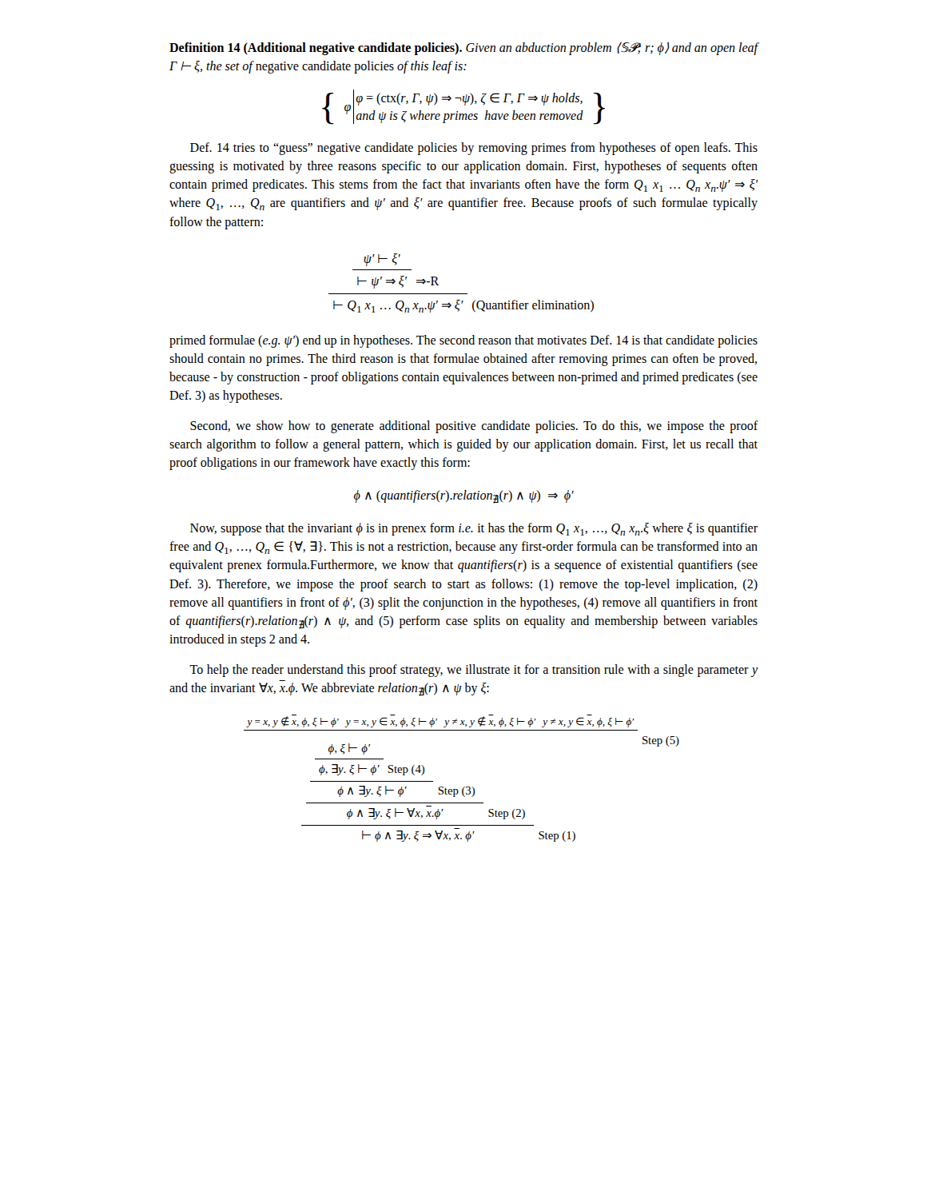Definition 14 (Additional negative candidate policies). Given an abduction problem ⟨𝕊𝓟; r; ϕ⟩ and an open leaf Γ ⊢ ξ, the set of negative candidate policies of this leaf is:
| { | φ | φ = ( ctx ( r , Γ , ψ ) ⇒ ¬ ψ ), ζ ∈ Γ , Γ ⇒ ψ holds, and ψ is ζ where primes have been removed | } |
Def. 14 tries to “guess” negative candidate policies by removing primes from hypotheses of open leafs. This guessing is motivated by three reasons specific to our application domain. First, hypotheses of sequents often contain primed predicates. This stems from the fact that invariants often have the form Q1 x1 … Qn xn.ψ′ ⇒ ξ′ where Q1, …, Qn are quantifiers and ψ′ and ξ′ are quantifier free. Because proofs of such formulae typically follow the pattern:
| / ψ′ ⊢ ξ′ / / / ⊢ ψ′ ⇒ ξ′ / ⇒-R / | |
| ⊢ Q 1 x 1 … Q n x n . ψ′ ⇒ ξ′ | (Quantifier elimination) |
primed formulae (e.g. ψ′) end up in hypotheses. The second reason that motivates Def. 14 is that candidate policies should contain no primes. The third reason is that formulae obtained after removing primes can often be proved, because - by construction - proof obligations contain equivalences between non-primed and primed predicates (see Def. 3) as hypotheses.
Second, we show how to generate additional positive candidate policies. To do this, we impose the proof search algorithm to follow a general pattern, which is guided by our application domain. First, let us recall that proof obligations in our framework have exactly this form:
ϕ ∧ (quantifiers(r).relation∄(r) ∧ ψ) ⇒ ϕ′
Now, suppose that the invariant ϕ is in prenex form i.e. it has the form Q1 x1, …, Qn xn.ξ where ξ is quantifier free and Q1, …, Qn ∈ {∀, ∃}. This is not a restriction, because any first-order formula can be transformed into an equivalent prenex formula.Furthermore, we know that quantifiers(r) is a sequence of existential quantifiers (see Def. 3). Therefore, we impose the proof search to start as follows: (1) remove the top-level implication, (2) remove all quantifiers in front of ϕ′, (3) split the conjunction in the hypotheses, (4) remove all quantifiers in front of quantifiers(r).relation∄(r) ∧ ψ, and (5) perform case splits on equality and membership between variables introduced in steps 2 and 4.
To help the reader understand this proof strategy, we illustrate it for a transition rule with a single parameter y and the invariant ∀x, x.ϕ. We abbreviate relation∄(r) ∧ ψ by ξ:
| y = x , y ∉ x , ϕ , ξ ⊢ ϕ′ | y = x , y ∈ x , ϕ , ξ ⊢ ϕ′ | y ≠ x , y ∉ x , ϕ , ξ ⊢ ϕ′ | y ≠ x , y ∈ x , ϕ , ξ ⊢ ϕ′ | |
| / / / / / ϕ , ξ ⊢ ϕ′ / / / ϕ , ∃ y . ξ ⊢ ϕ′ / Step (4) / / / / ϕ ∧ ∃ y . ξ ⊢ ϕ′ / Step (3) / / / / ϕ ∧ ∃ y . ξ ⊢ ∀ x , x . ϕ′ / Step (2) / / / / ⊢ ϕ ∧ ∃ y . ξ ⇒ ∀ x , x . ϕ′ / Step (1) / / | Step (5) |